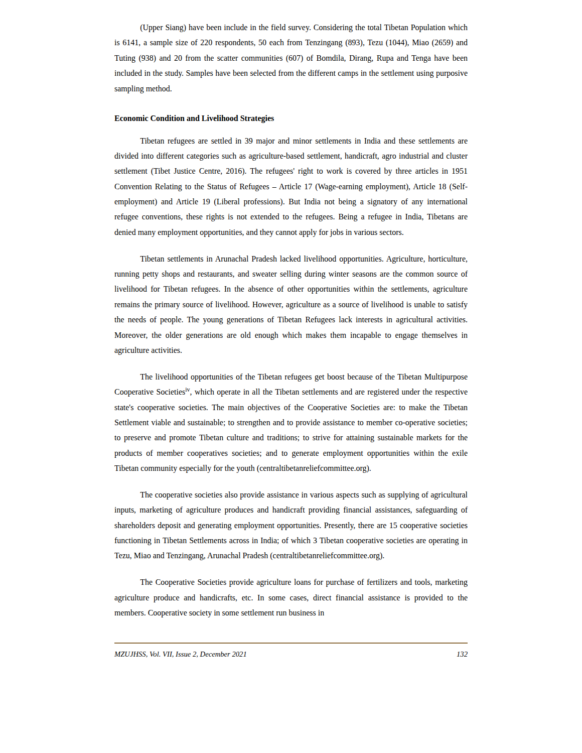(Upper Siang) have been include in the field survey. Considering the total Tibetan Population which is 6141, a sample size of 220 respondents, 50 each from Tenzingang (893), Tezu (1044), Miao (2659) and Tuting (938) and 20 from the scatter communities (607) of Bomdila, Dirang, Rupa and Tenga have been included in the study. Samples have been selected from the different camps in the settlement using purposive sampling method.
Economic Condition and Livelihood Strategies
Tibetan refugees are settled in 39 major and minor settlements in India and these settlements are divided into different categories such as agriculture-based settlement, handicraft, agro industrial and cluster settlement (Tibet Justice Centre, 2016). The refugees' right to work is covered by three articles in 1951 Convention Relating to the Status of Refugees – Article 17 (Wage-earning employment), Article 18 (Self-employment) and Article 19 (Liberal professions). But India not being a signatory of any international refugee conventions, these rights is not extended to the refugees. Being a refugee in India, Tibetans are denied many employment opportunities, and they cannot apply for jobs in various sectors.
Tibetan settlements in Arunachal Pradesh lacked livelihood opportunities. Agriculture, horticulture, running petty shops and restaurants, and sweater selling during winter seasons are the common source of livelihood for Tibetan refugees. In the absence of other opportunities within the settlements, agriculture remains the primary source of livelihood. However, agriculture as a source of livelihood is unable to satisfy the needs of people. The young generations of Tibetan Refugees lack interests in agricultural activities. Moreover, the older generations are old enough which makes them incapable to engage themselves in agriculture activities.
The livelihood opportunities of the Tibetan refugees get boost because of the Tibetan Multipurpose Cooperative Societiesiv, which operate in all the Tibetan settlements and are registered under the respective state's cooperative societies. The main objectives of the Cooperative Societies are: to make the Tibetan Settlement viable and sustainable; to strengthen and to provide assistance to member co-operative societies; to preserve and promote Tibetan culture and traditions; to strive for attaining sustainable markets for the products of member cooperatives societies; and to generate employment opportunities within the exile Tibetan community especially for the youth (centraltibetanreliefcommittee.org).
The cooperative societies also provide assistance in various aspects such as supplying of agricultural inputs, marketing of agriculture produces and handicraft providing financial assistances, safeguarding of shareholders deposit and generating employment opportunities. Presently, there are 15 cooperative societies functioning in Tibetan Settlements across in India; of which 3 Tibetan cooperative societies are operating in Tezu, Miao and Tenzingang, Arunachal Pradesh (centraltibetanreliefcommittee.org).
The Cooperative Societies provide agriculture loans for purchase of fertilizers and tools, marketing agriculture produce and handicrafts, etc. In some cases, direct financial assistance is provided to the members. Cooperative society in some settlement run business in
MZUJHSS, Vol. VII, Issue 2, December 2021 132